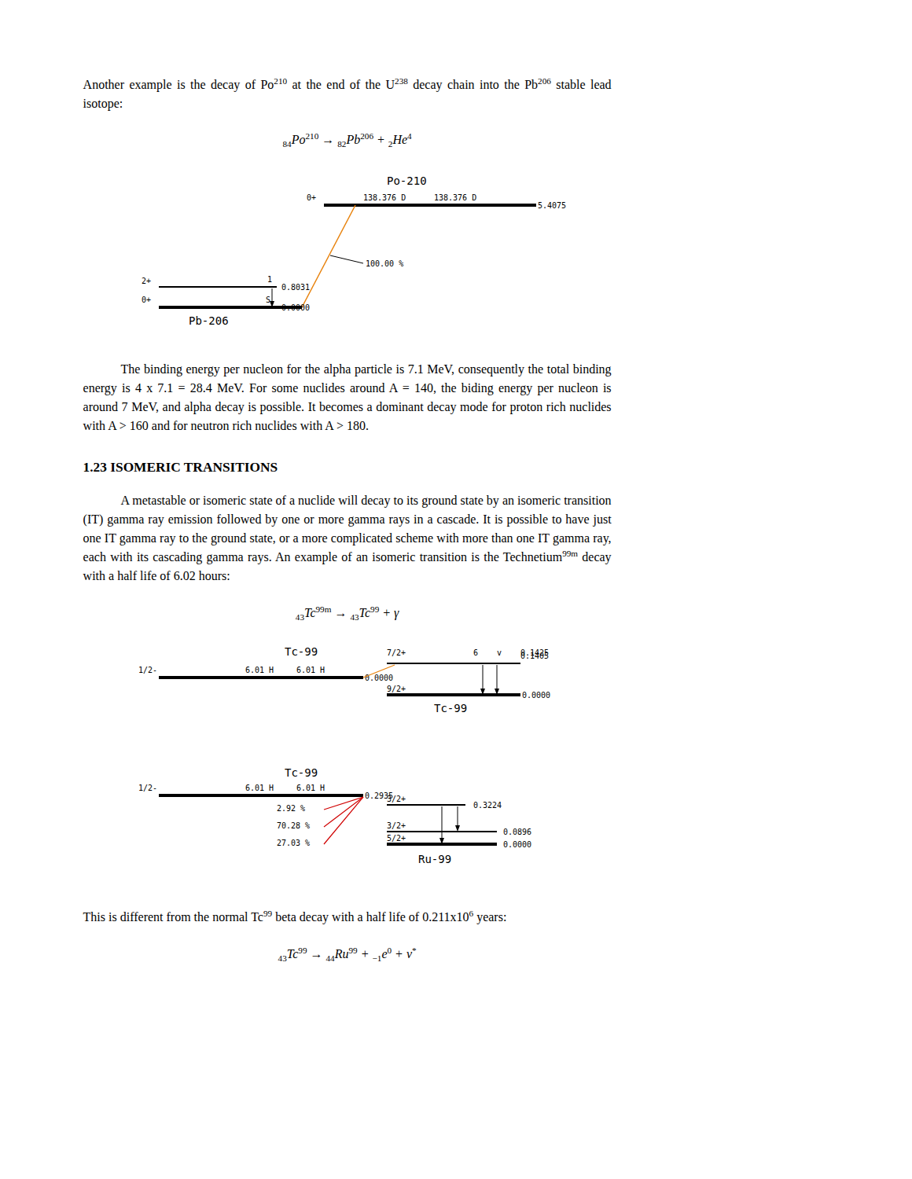Another example is the decay of Po210 at the end of the U238 decay chain into the Pb206 stable lead isotope:
84Po210 → 82Pb206 + 2He4
Po-210 0+ 138.376 D 138.376 D 5.4075 100.00 % 2+ 1 0.8031 0+ S 0.0000 Pb-206
The binding energy per nucleon for the alpha particle is 7.1 MeV, consequently the total binding energy is 4 x 7.1 = 28.4 MeV. For some nuclides around A = 140, the biding energy per nucleon is around 7 MeV, and alpha decay is possible. It becomes a dominant decay mode for proton rich nuclides with A > 160 and for neutron rich nuclides with A > 180.
1.23 ISOMERIC TRANSITIONS
A metastable or isomeric state of a nuclide will decay to its ground state by an isomeric transition (IT) gamma ray emission followed by one or more gamma rays in a cascade. It is possible to have just one IT gamma ray to the ground state, or a more complicated scheme with more than one IT gamma ray, each with its cascading gamma rays. An example of an isomeric transition is the Technetium99m decay with a half life of 6.02 hours:
43Tc99m → 43Tc99 + γ
Tc-99 7/2+ 6 v 0.1405 0.1425 1/2- 6.01 H 6.01 H 0.0000 9/2+ 0.0000 Tc-99
Tc-99 1/2- 6.01 H 6.01 H 0.2935 2.92 % 70.28 % 27.03 % 3/2+ 0.3224 3/2+ 0.0896 5/2+ 0.0000 Ru-99
This is different from the normal Tc99 beta decay with a half life of 0.211x106 years:
43Tc99 → 44Ru99 + −1e0 + v*